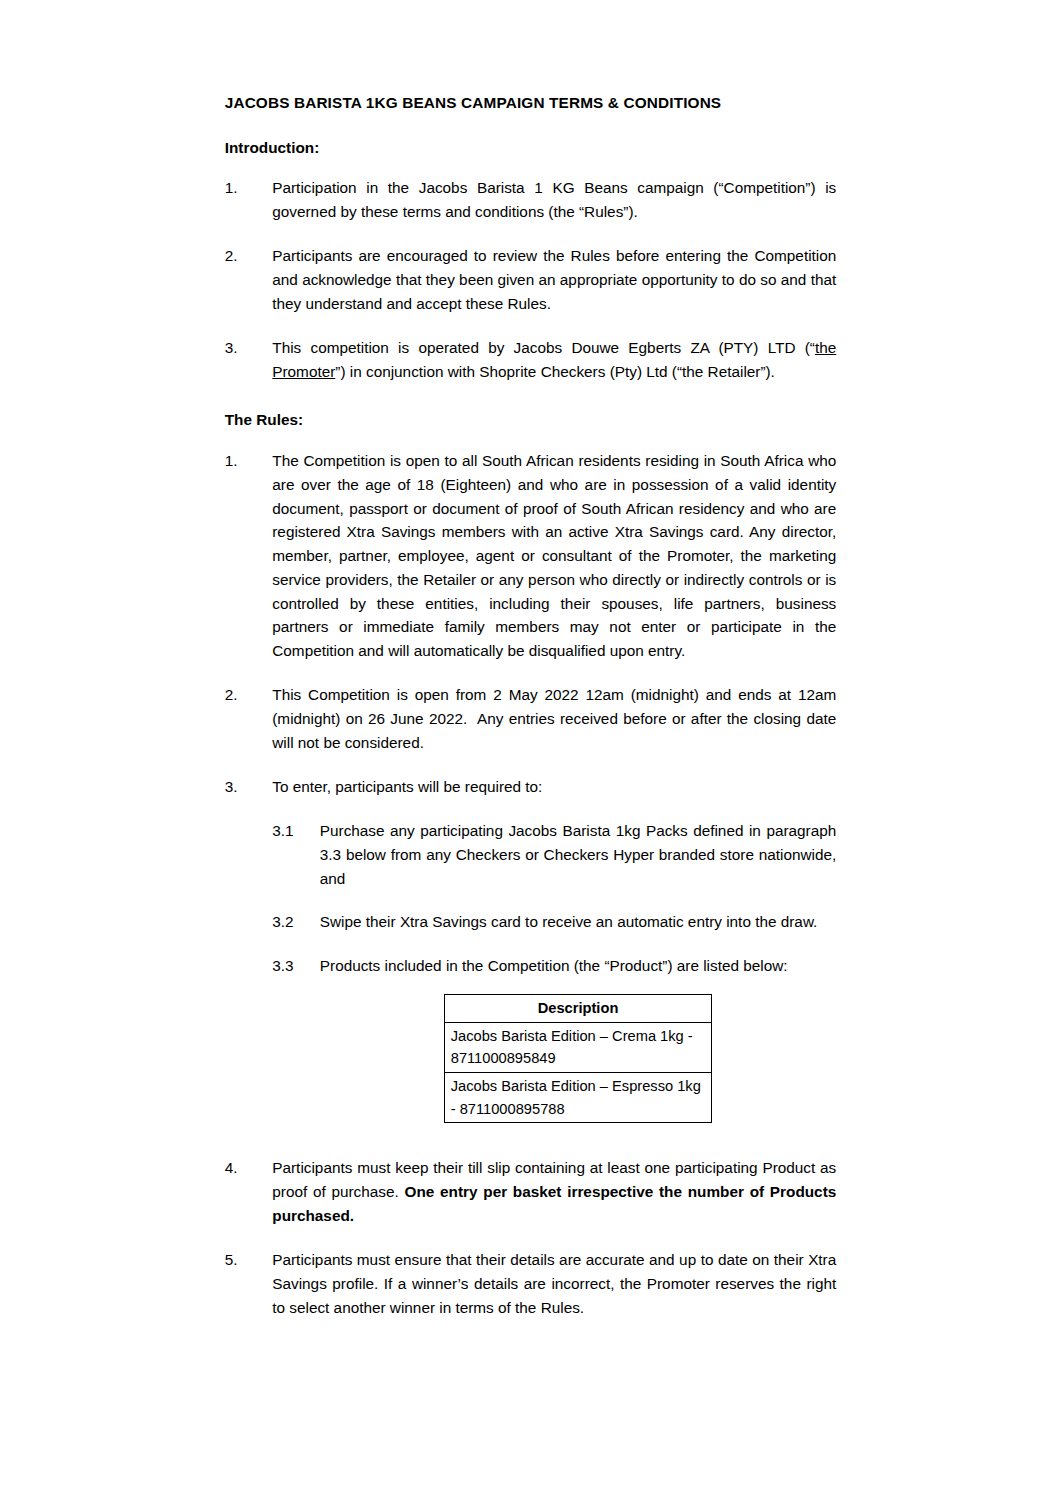JACOBS BARISTA 1KG BEANS CAMPAIGN TERMS & CONDITIONS
Introduction:
1. Participation in the Jacobs Barista 1 KG Beans campaign (“Competition”) is governed by these terms and conditions (the “Rules”).
2. Participants are encouraged to review the Rules before entering the Competition and acknowledge that they been given an appropriate opportunity to do so and that they understand and accept these Rules.
3. This competition is operated by Jacobs Douwe Egberts ZA (PTY) LTD (“the Promoter”) in conjunction with Shoprite Checkers (Pty) Ltd (“the Retailer”).
The Rules:
1. The Competition is open to all South African residents residing in South Africa who are over the age of 18 (Eighteen) and who are in possession of a valid identity document, passport or document of proof of South African residency and who are registered Xtra Savings members with an active Xtra Savings card. Any director, member, partner, employee, agent or consultant of the Promoter, the marketing service providers, the Retailer or any person who directly or indirectly controls or is controlled by these entities, including their spouses, life partners, business partners or immediate family members may not enter or participate in the Competition and will automatically be disqualified upon entry.
2. This Competition is open from 2 May 2022 12am (midnight) and ends at 12am (midnight) on 26 June 2022. Any entries received before or after the closing date will not be considered.
3. To enter, participants will be required to:
3.1 Purchase any participating Jacobs Barista 1kg Packs defined in paragraph 3.3 below from any Checkers or Checkers Hyper branded store nationwide, and
3.2 Swipe their Xtra Savings card to receive an automatic entry into the draw.
3.3 Products included in the Competition (the “Product”) are listed below:
| Description |
| --- |
| Jacobs Barista Edition – Crema 1kg - 8711000895849 |
| Jacobs Barista Edition – Espresso 1kg - 8711000895788 |
4. Participants must keep their till slip containing at least one participating Product as proof of purchase. One entry per basket irrespective the number of Products purchased.
5. Participants must ensure that their details are accurate and up to date on their Xtra Savings profile. If a winner’s details are incorrect, the Promoter reserves the right to select another winner in terms of the Rules.